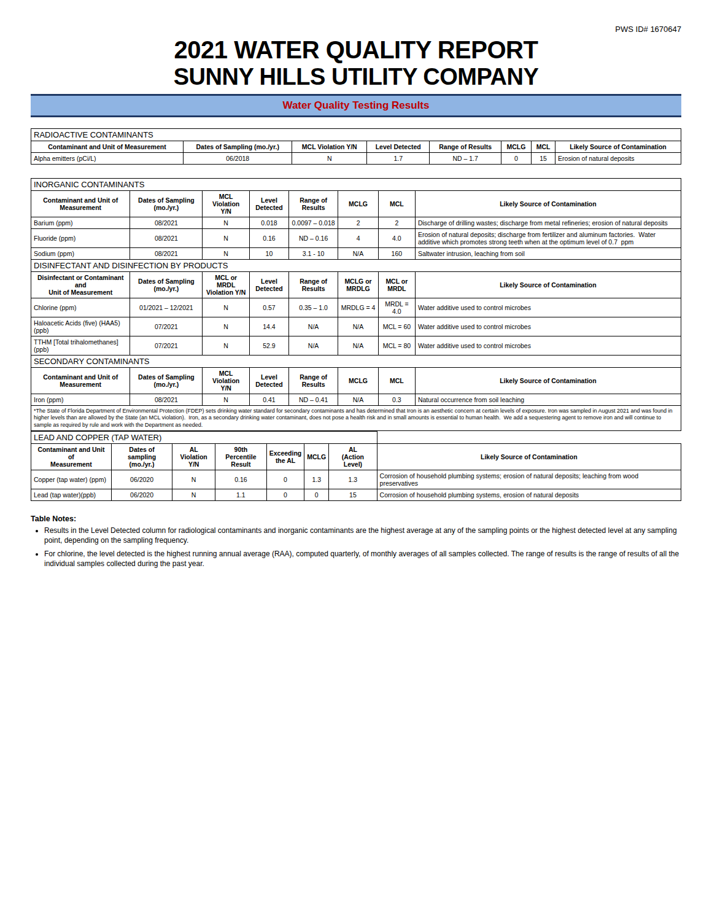PWS ID# 1670647
2021 WATER QUALITY REPORT
SUNNY HILLS UTILITY COMPANY
Water Quality Testing Results
| RADIOACTIVE CONTAMINANTS |
| Contaminant and Unit of Measurement | Dates of Sampling (mo./yr.) | MCL Violation Y/N | Level Detected | Range of Results | MCLG | MCL | Likely Source of Contamination |
| Alpha emitters (pCi/L) | 06/2018 | N | 1.7 | ND – 1.7 | 0 | 15 | Erosion of natural deposits |
| INORGANIC CONTAMINANTS |
| Contaminant and Unit of Measurement | Dates of Sampling (mo./yr.) | MCL Violation Y/N | Level Detected | Range of Results | MCLG | MCL | Likely Source of Contamination |
| Barium (ppm) | 08/2021 | N | 0.018 | 0.0097 – 0.018 | 2 | 2 | Discharge of drilling wastes; discharge from metal refineries; erosion of natural deposits |
| Fluoride (ppm) | 08/2021 | N | 0.16 | ND – 0.16 | 4 | 4.0 | Erosion of natural deposits; discharge from fertilizer and aluminum factories. Water additive which promotes strong teeth when at the optimum level of 0.7 ppm |
| Sodium (ppm) | 08/2021 | N | 10 | 3.1 - 10 | N/A | 160 | Saltwater intrusion, leaching from soil |
| DISINFECTANT AND DISINFECTION BY PRODUCTS |
| Disinfectant or Contaminant and Unit of Measurement | Dates of Sampling (mo./yr.) | MCL or MRDL Violation Y/N | Level Detected | Range of Results | MCLG or MRDLG | MCL or MRDL | Likely Source of Contamination |
| Chlorine (ppm) | 01/2021 – 12/2021 | N | 0.57 | 0.35 – 1.0 | MRDLG = 4 | MRDL = 4.0 | Water additive used to control microbes |
| Haloacetic Acids (five) (HAA5) (ppb) | 07/2021 | N | 14.4 | N/A | N/A | MCL = 60 | Water additive used to control microbes |
| TTHM [Total trihalomethanes] (ppb) | 07/2021 | N | 52.9 | N/A | N/A | MCL = 80 | Water additive used to control microbes |
| SECONDARY CONTAMINANTS |
| Contaminant and Unit of Measurement | Dates of Sampling (mo./yr.) | MCL Violation Y/N | Level Detected | Range of Results | MCLG | MCL | Likely Source of Contamination |
| Iron (ppm) | 08/2021 | N | 0.41 | ND – 0.41 | N/A | 0.3 | Natural occurrence from soil leaching |
| *The State of Florida Department of Environmental Protection (FDEP) sets drinking water standard for secondary contaminants and has determined that Iron is an aesthetic concern at certain levels of exposure. Iron was sampled in August 2021 and was found in higher levels than are allowed by the State (an MCL violation). Iron, as a secondary drinking water contaminant, does not pose a health risk and in small amounts is essential to human health. We add a sequestering agent to remove iron and will continue to sample as required by rule and work with the Department as needed. |
| LEAD AND COPPER (TAP WATER) |
| Contaminant and Unit of Measurement | Dates of sampling (mo./yr.) | AL Violation Y/N | 90th Percentile Result | Exceeding the AL | MCLG | AL (Action Level) | Likely Source of Contamination |
| Copper (tap water) (ppm) | 06/2020 | N | 0.16 | 0 | 1.3 | 1.3 | Corrosion of household plumbing systems; erosion of natural deposits; leaching from wood preservatives |
| Lead (tap water)(ppb) | 06/2020 | N | 1.1 | 0 | 0 | 15 | Corrosion of household plumbing systems, erosion of natural deposits |
Table Notes:
Results in the Level Detected column for radiological contaminants and inorganic contaminants are the highest average at any of the sampling points or the highest detected level at any sampling point, depending on the sampling frequency.
For chlorine, the level detected is the highest running annual average (RAA), computed quarterly, of monthly averages of all samples collected. The range of results is the range of results of all the individual samples collected during the past year.